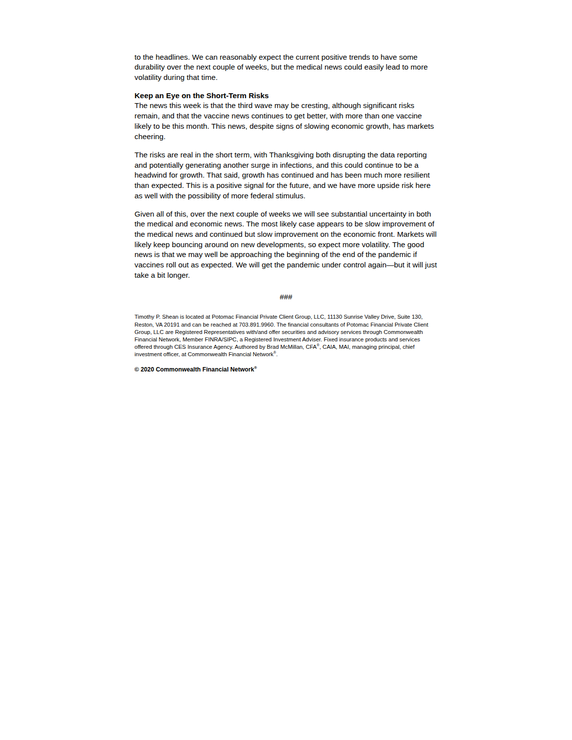to the headlines. We can reasonably expect the current positive trends to have some durability over the next couple of weeks, but the medical news could easily lead to more volatility during that time.
Keep an Eye on the Short-Term Risks
The news this week is that the third wave may be cresting, although significant risks remain, and that the vaccine news continues to get better, with more than one vaccine likely to be this month. This news, despite signs of slowing economic growth, has markets cheering.
The risks are real in the short term, with Thanksgiving both disrupting the data reporting and potentially generating another surge in infections, and this could continue to be a headwind for growth. That said, growth has continued and has been much more resilient than expected. This is a positive signal for the future, and we have more upside risk here as well with the possibility of more federal stimulus.
Given all of this, over the next couple of weeks we will see substantial uncertainty in both the medical and economic news. The most likely case appears to be slow improvement of the medical news and continued but slow improvement on the economic front. Markets will likely keep bouncing around on new developments, so expect more volatility. The good news is that we may well be approaching the beginning of the end of the pandemic if vaccines roll out as expected. We will get the pandemic under control again—but it will just take a bit longer.
###
Timothy P. Shean is located at Potomac Financial Private Client Group, LLC, 11130 Sunrise Valley Drive, Suite 130, Reston, VA 20191 and can be reached at 703.891.9960. The financial consultants of Potomac Financial Private Client Group, LLC are Registered Representatives with/and offer securities and advisory services through Commonwealth Financial Network, Member FINRA/SIPC, a Registered Investment Adviser. Fixed insurance products and services offered through CES Insurance Agency. Authored by Brad McMillan, CFA®, CAIA, MAI, managing principal, chief investment officer, at Commonwealth Financial Network®.
© 2020 Commonwealth Financial Network®